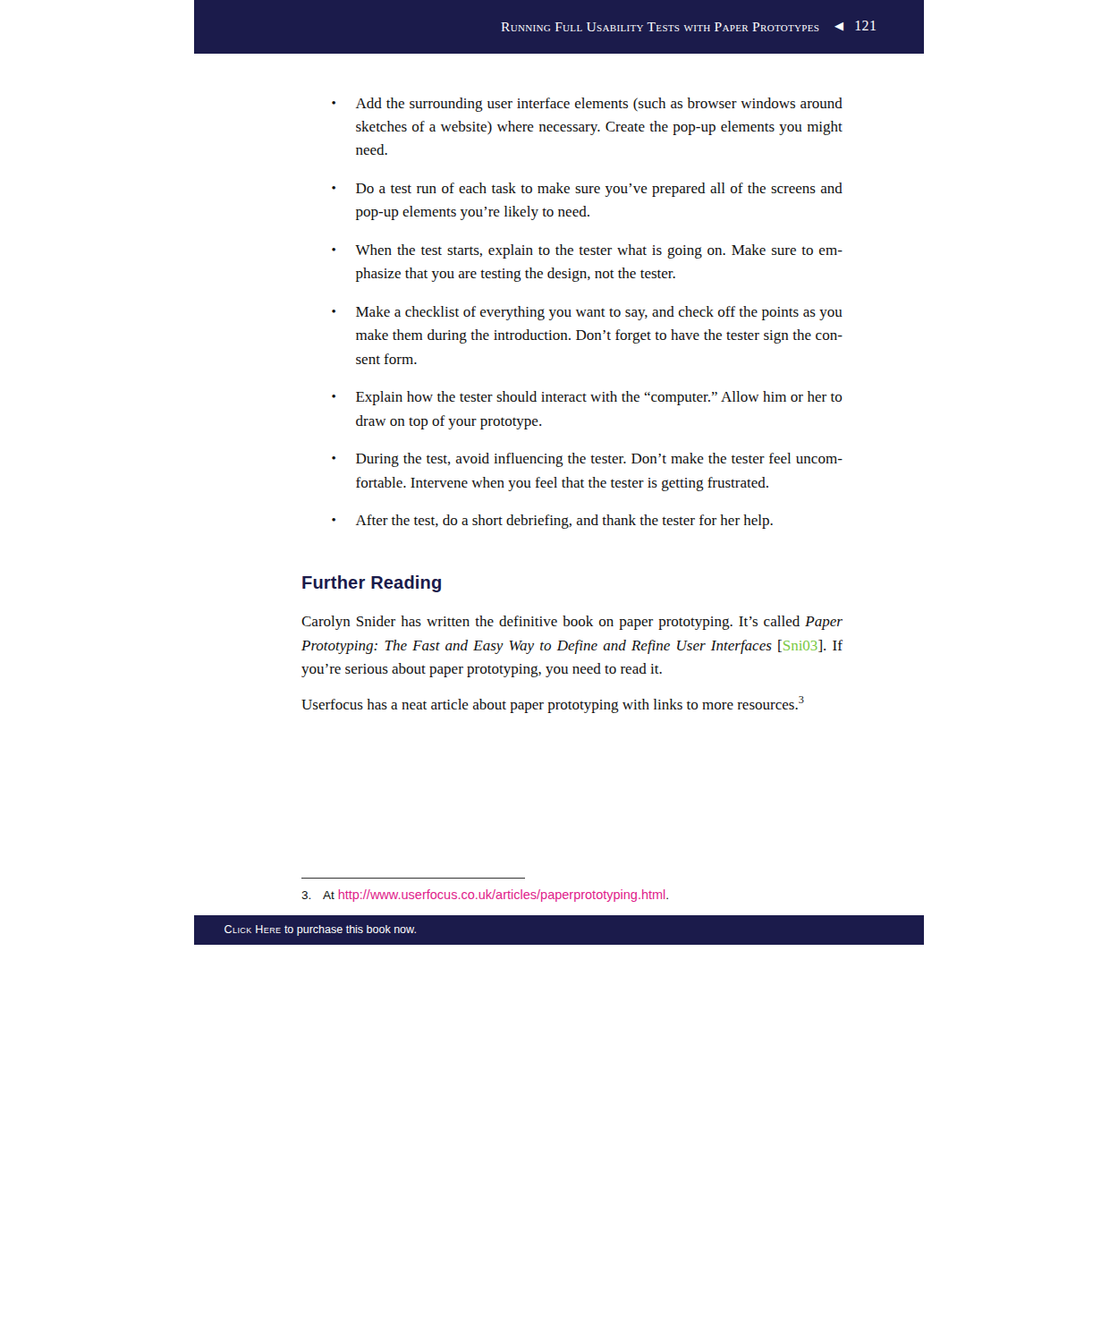Running Full Usability Tests with Paper Prototypes ◀ 121
Add the surrounding user interface elements (such as browser windows around sketches of a website) where necessary. Create the pop-up elements you might need.
Do a test run of each task to make sure you’ve prepared all of the screens and pop-up elements you’re likely to need.
When the test starts, explain to the tester what is going on. Make sure to emphasize that you are testing the design, not the tester.
Make a checklist of everything you want to say, and check off the points as you make them during the introduction. Don’t forget to have the tester sign the consent form.
Explain how the tester should interact with the “computer.” Allow him or her to draw on top of your prototype.
During the test, avoid influencing the tester. Don’t make the tester feel uncomfortable. Intervene when you feel that the tester is getting frustrated.
After the test, do a short debriefing, and thank the tester for her help.
Further Reading
Carolyn Snider has written the definitive book on paper prototyping. It’s called Paper Prototyping: The Fast and Easy Way to Define and Refine User Interfaces [Sni03]. If you’re serious about paper prototyping, you need to read it.
Userfocus has a neat article about paper prototyping with links to more resources.3
3. At http://www.userfocus.co.uk/articles/paperprototyping.html.
Click Here to purchase this book now.